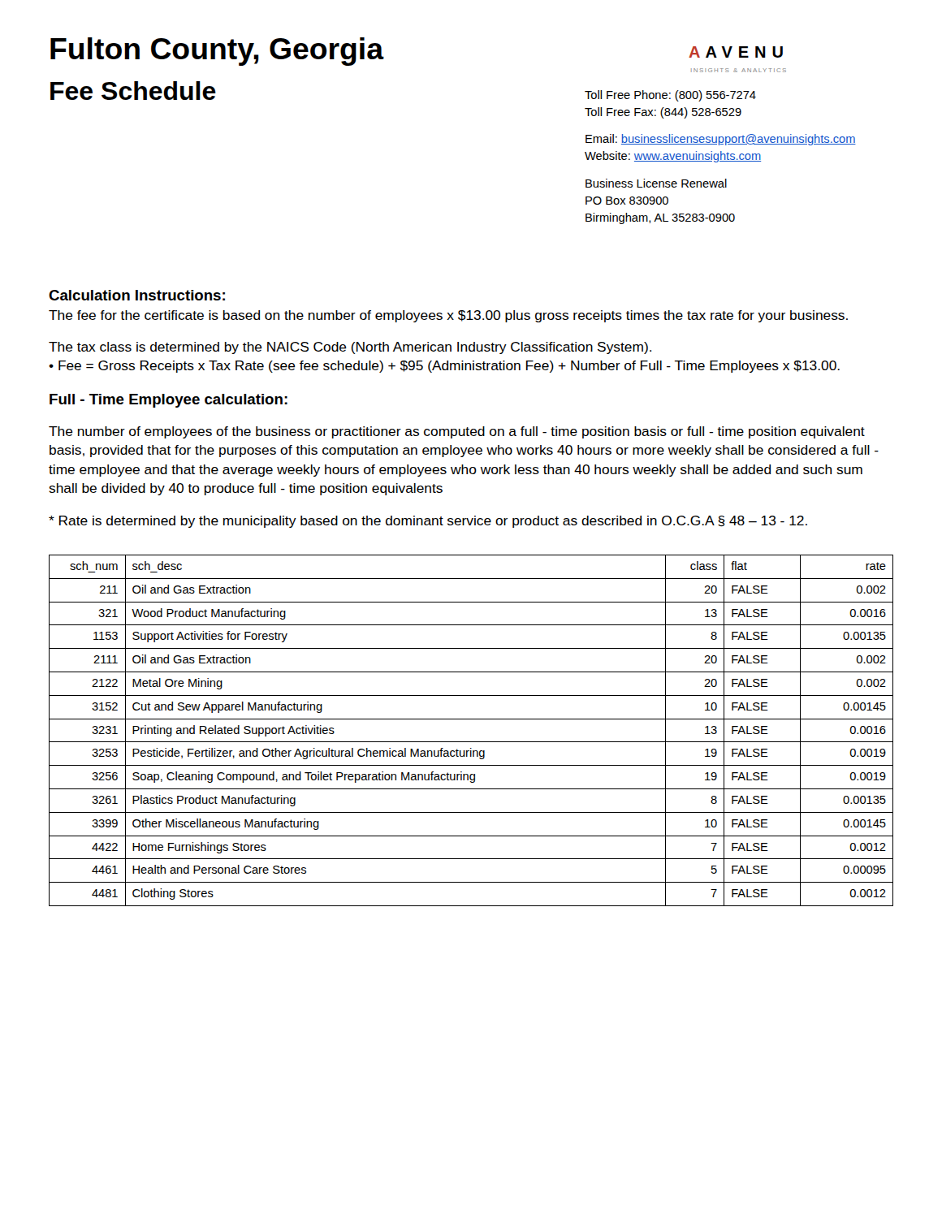Fulton County, Georgia
Fee Schedule
AAVENU
INSIGHTS & ANALYTICS
Toll Free Phone: (800) 556-7274
Toll Free Fax: (844) 528-6529
Email: businesslicensesupport@avenuinsights.com
Website: www.avenuinsights.com
Business License Renewal
PO Box 830900
Birmingham, AL 35283-0900
Calculation Instructions:
The fee for the certificate is based on the number of employees x $13.00 plus gross receipts times the tax rate for your business.
The tax class is determined by the NAICS Code (North American Industry Classification System).
• Fee = Gross Receipts x Tax Rate (see fee schedule) + $95 (Administration Fee) + Number of Full - Time Employees x $13.00.
Full - Time Employee calculation:
The number of employees of the business or practitioner as computed on a full - time position basis or full - time position equivalent basis, provided that for the purposes of this computation an employee who works 40 hours or more weekly shall be considered a full - time employee and that the average weekly hours of employees who work less than 40 hours weekly shall be added and such sum shall be divided by 40 to produce full - time position equivalents
* Rate is determined by the municipality based on the dominant service or product as described in O.C.G.A § 48 – 13 - 12.
| sch_num | sch_desc | class | flat | rate |
| --- | --- | --- | --- | --- |
| 211 | Oil and Gas Extraction | 20 | FALSE | 0.002 |
| 321 | Wood Product Manufacturing | 13 | FALSE | 0.0016 |
| 1153 | Support Activities for Forestry | 8 | FALSE | 0.00135 |
| 2111 | Oil and Gas Extraction | 20 | FALSE | 0.002 |
| 2122 | Metal Ore Mining | 20 | FALSE | 0.002 |
| 3152 | Cut and Sew Apparel Manufacturing | 10 | FALSE | 0.00145 |
| 3231 | Printing and Related Support Activities | 13 | FALSE | 0.0016 |
| 3253 | Pesticide, Fertilizer, and Other Agricultural Chemical Manufacturing | 19 | FALSE | 0.0019 |
| 3256 | Soap, Cleaning Compound, and Toilet Preparation Manufacturing | 19 | FALSE | 0.0019 |
| 3261 | Plastics Product Manufacturing | 8 | FALSE | 0.00135 |
| 3399 | Other Miscellaneous Manufacturing | 10 | FALSE | 0.00145 |
| 4422 | Home Furnishings Stores | 7 | FALSE | 0.0012 |
| 4461 | Health and Personal Care Stores | 5 | FALSE | 0.00095 |
| 4481 | Clothing Stores | 7 | FALSE | 0.0012 |